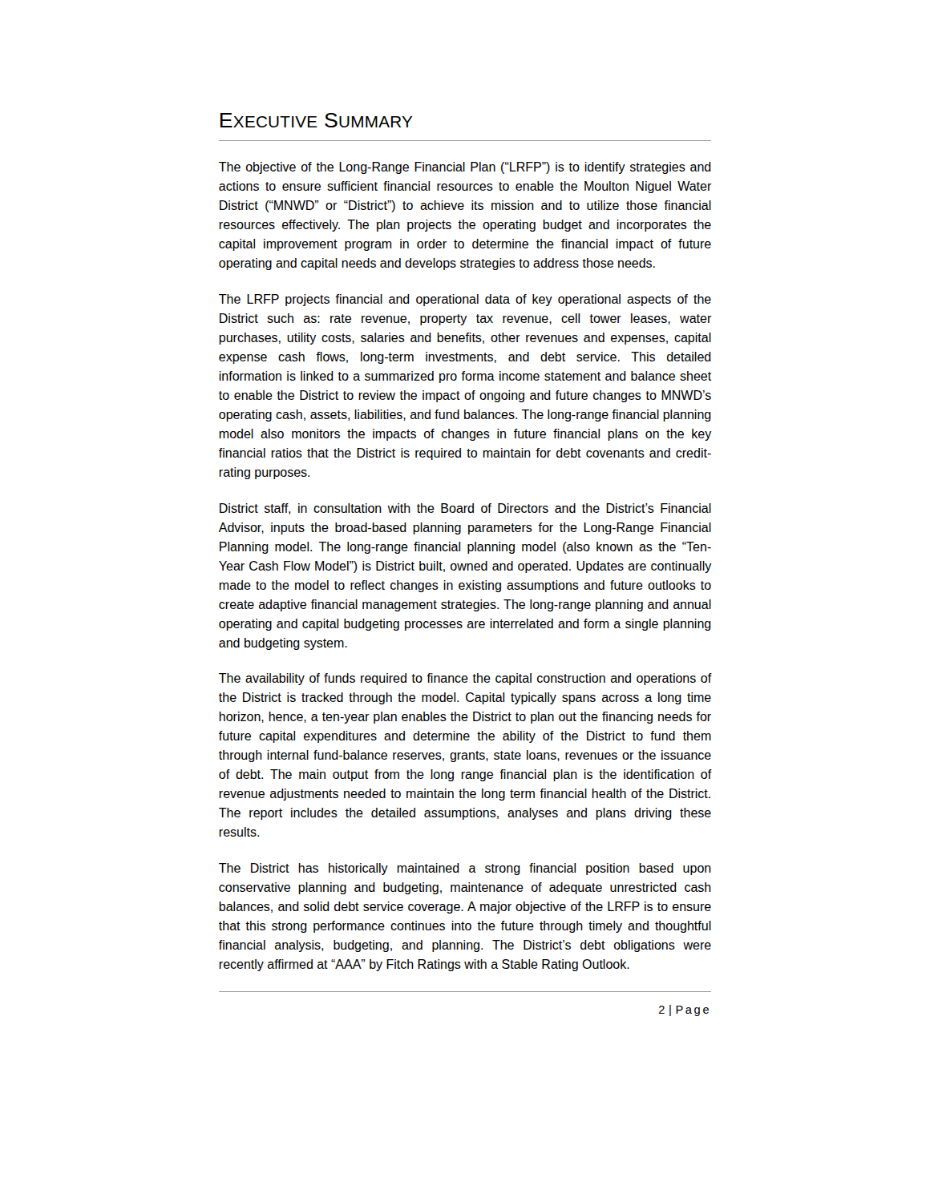EXECUTIVE SUMMARY
The objective of the Long-Range Financial Plan (“LRFP”) is to identify strategies and actions to ensure sufficient financial resources to enable the Moulton Niguel Water District (“MNWD” or “District”) to achieve its mission and to utilize those financial resources effectively. The plan projects the operating budget and incorporates the capital improvement program in order to determine the financial impact of future operating and capital needs and develops strategies to address those needs.
The LRFP projects financial and operational data of key operational aspects of the District such as: rate revenue, property tax revenue, cell tower leases, water purchases, utility costs, salaries and benefits, other revenues and expenses, capital expense cash flows, long-term investments, and debt service. This detailed information is linked to a summarized pro forma income statement and balance sheet to enable the District to review the impact of ongoing and future changes to MNWD’s operating cash, assets, liabilities, and fund balances. The long-range financial planning model also monitors the impacts of changes in future financial plans on the key financial ratios that the District is required to maintain for debt covenants and credit-rating purposes.
District staff, in consultation with the Board of Directors and the District’s Financial Advisor, inputs the broad-based planning parameters for the Long-Range Financial Planning model. The long-range financial planning model (also known as the “Ten-Year Cash Flow Model”) is District built, owned and operated. Updates are continually made to the model to reflect changes in existing assumptions and future outlooks to create adaptive financial management strategies. The long-range planning and annual operating and capital budgeting processes are interrelated and form a single planning and budgeting system.
The availability of funds required to finance the capital construction and operations of the District is tracked through the model. Capital typically spans across a long time horizon, hence, a ten-year plan enables the District to plan out the financing needs for future capital expenditures and determine the ability of the District to fund them through internal fund-balance reserves, grants, state loans, revenues or the issuance of debt. The main output from the long range financial plan is the identification of revenue adjustments needed to maintain the long term financial health of the District. The report includes the detailed assumptions, analyses and plans driving these results.
The District has historically maintained a strong financial position based upon conservative planning and budgeting, maintenance of adequate unrestricted cash balances, and solid debt service coverage. A major objective of the LRFP is to ensure that this strong performance continues into the future through timely and thoughtful financial analysis, budgeting, and planning. The District’s debt obligations were recently affirmed at “AAA” by Fitch Ratings with a Stable Rating Outlook.
2 | Page